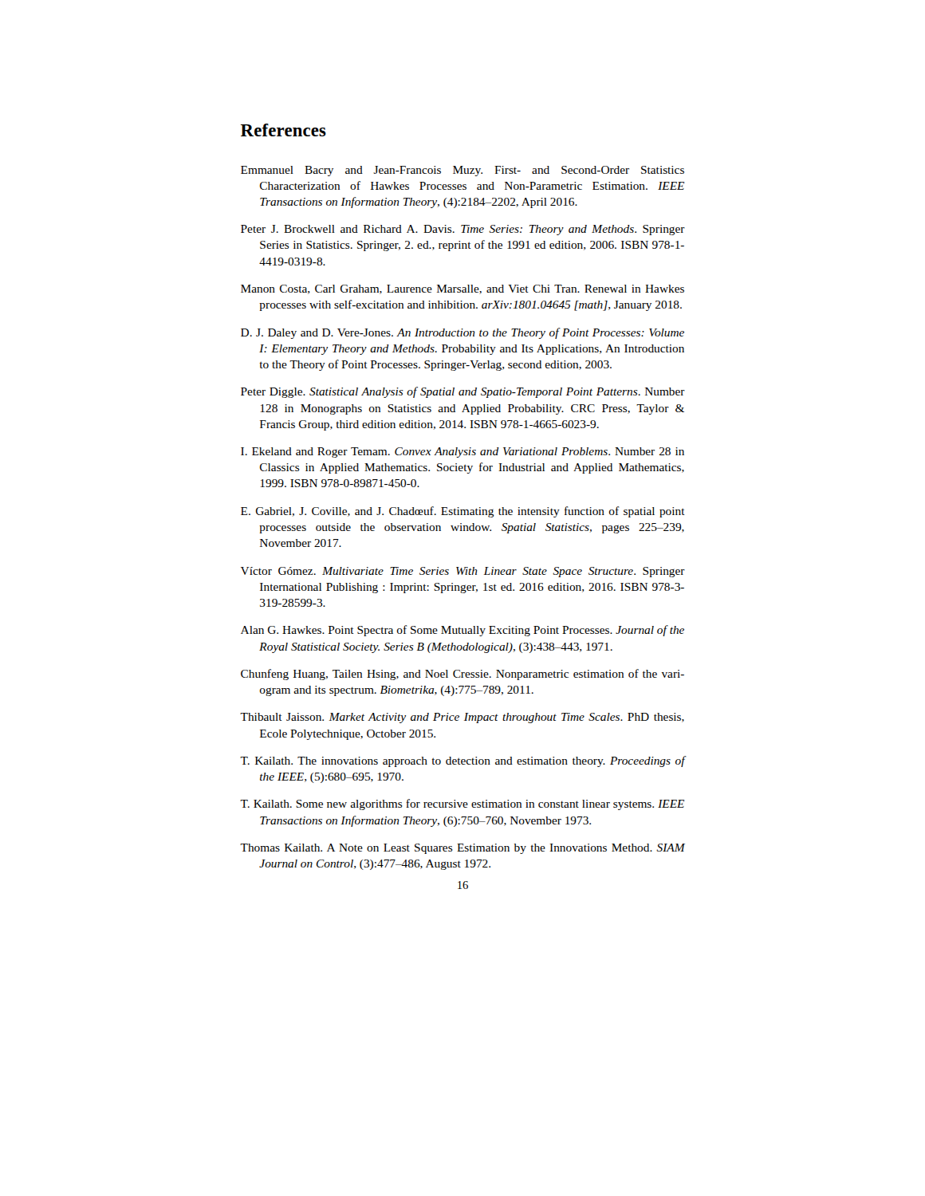References
Emmanuel Bacry and Jean-Francois Muzy. First- and Second-Order Statistics Characterization of Hawkes Processes and Non-Parametric Estimation. IEEE Transactions on Information Theory, (4):2184–2202, April 2016.
Peter J. Brockwell and Richard A. Davis. Time Series: Theory and Methods. Springer Series in Statistics. Springer, 2. ed., reprint of the 1991 ed edition, 2006. ISBN 978-1-4419-0319-8.
Manon Costa, Carl Graham, Laurence Marsalle, and Viet Chi Tran. Renewal in Hawkes processes with self-excitation and inhibition. arXiv:1801.04645 [math], January 2018.
D. J. Daley and D. Vere-Jones. An Introduction to the Theory of Point Processes: Volume I: Elementary Theory and Methods. Probability and Its Applications, An Introduction to the Theory of Point Processes. Springer-Verlag, second edition, 2003.
Peter Diggle. Statistical Analysis of Spatial and Spatio-Temporal Point Patterns. Number 128 in Monographs on Statistics and Applied Probability. CRC Press, Taylor & Francis Group, third edition edition, 2014. ISBN 978-1-4665-6023-9.
I. Ekeland and Roger Temam. Convex Analysis and Variational Problems. Number 28 in Classics in Applied Mathematics. Society for Industrial and Applied Mathematics, 1999. ISBN 978-0-89871-450-0.
E. Gabriel, J. Coville, and J. Chadœuf. Estimating the intensity function of spatial point processes outside the observation window. Spatial Statistics, pages 225–239, November 2017.
Víctor Gómez. Multivariate Time Series With Linear State Space Structure. Springer International Publishing : Imprint: Springer, 1st ed. 2016 edition, 2016. ISBN 978-3-319-28599-3.
Alan G. Hawkes. Point Spectra of Some Mutually Exciting Point Processes. Journal of the Royal Statistical Society. Series B (Methodological), (3):438–443, 1971.
Chunfeng Huang, Tailen Hsing, and Noel Cressie. Nonparametric estimation of the variogram and its spectrum. Biometrika, (4):775–789, 2011.
Thibault Jaisson. Market Activity and Price Impact throughout Time Scales. PhD thesis, Ecole Polytechnique, October 2015.
T. Kailath. The innovations approach to detection and estimation theory. Proceedings of the IEEE, (5):680–695, 1970.
T. Kailath. Some new algorithms for recursive estimation in constant linear systems. IEEE Transactions on Information Theory, (6):750–760, November 1973.
Thomas Kailath. A Note on Least Squares Estimation by the Innovations Method. SIAM Journal on Control, (3):477–486, August 1972.
16